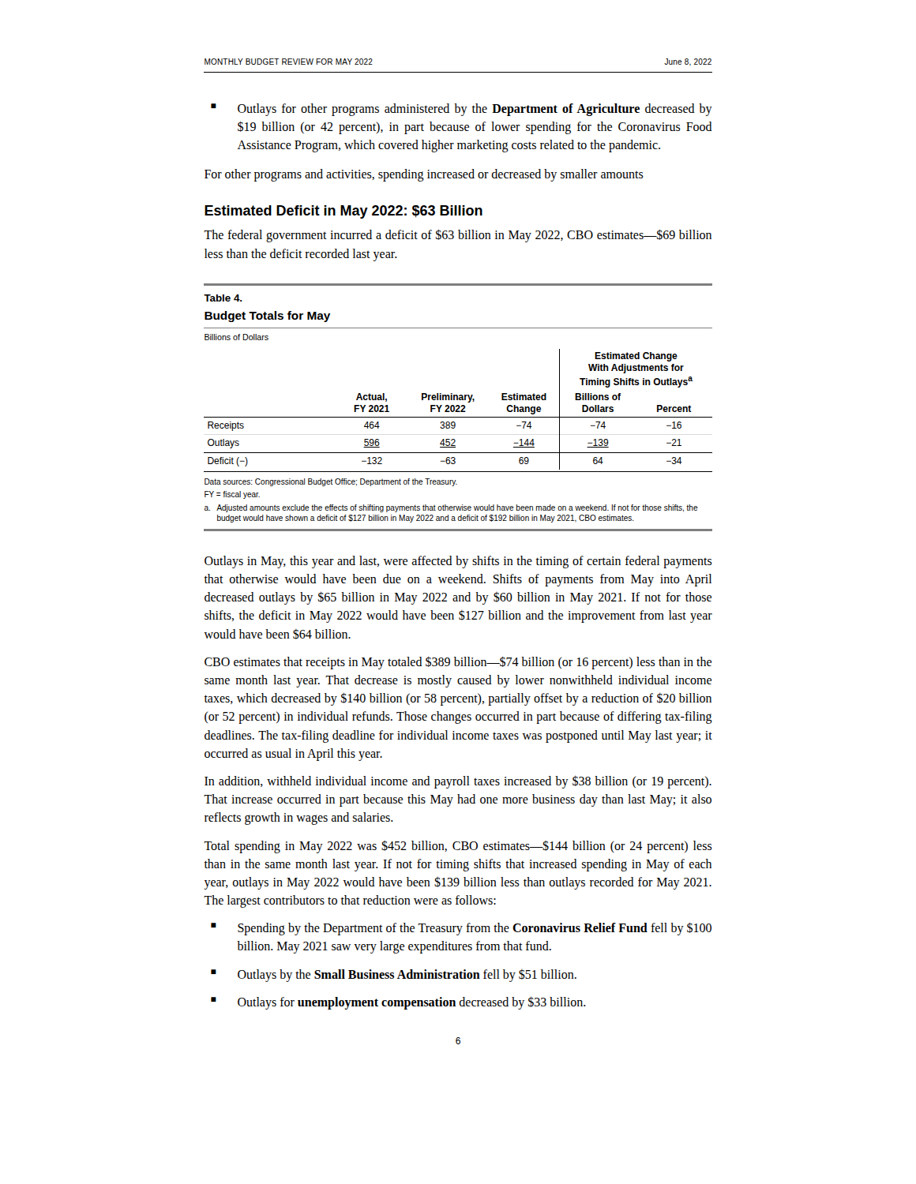Monthly Budget Review for May 2022
June 8, 2022
Outlays for other programs administered by the Department of Agriculture decreased by $19 billion (or 42 percent), in part because of lower spending for the Coronavirus Food Assistance Program, which covered higher marketing costs related to the pandemic.
For other programs and activities, spending increased or decreased by smaller amounts
Estimated Deficit in May 2022: $63 Billion
The federal government incurred a deficit of $63 billion in May 2022, CBO estimates—$69 billion less than the deficit recorded last year.
Table 4.
Budget Totals for May
Billions of Dollars
| | | | | Estimated Change With Adjustments for Timing Shifts in Outlays a |
| --- | --- | --- | --- | --- |
| | Actual, FY 2021 | Preliminary, FY 2022 | Estimated Change | Billions of Dollars | Percent |
| Receipts | 464 | 389 | −74 | −74 | −16 |
| Outlays | 596 | 452 | −144 | −139 | −21 |
| Deficit (−) | −132 | −63 | 69 | 64 | −34 |
Data sources: Congressional Budget Office; Department of the Treasury.
FY = fiscal year.
a.
Adjusted amounts exclude the effects of shifting payments that otherwise would have been made on a weekend. If not for those shifts, the budget would have shown a deficit of $127 billion in May 2022 and a deficit of $192 billion in May 2021, CBO estimates.
Outlays in May, this year and last, were affected by shifts in the timing of certain federal payments that otherwise would have been due on a weekend. Shifts of payments from May into April decreased outlays by $65 billion in May 2022 and by $60 billion in May 2021. If not for those shifts, the deficit in May 2022 would have been $127 billion and the improvement from last year would have been $64 billion.
CBO estimates that receipts in May totaled $389 billion—$74 billion (or 16 percent) less than in the same month last year. That decrease is mostly caused by lower nonwithheld individual income taxes, which decreased by $140 billion (or 58 percent), partially offset by a reduction of $20 billion (or 52 percent) in individual refunds. Those changes occurred in part because of differing tax-filing deadlines. The tax-filing deadline for individual income taxes was postponed until May last year; it occurred as usual in April this year.
In addition, withheld individual income and payroll taxes increased by $38 billion (or 19 percent). That increase occurred in part because this May had one more business day than last May; it also reflects growth in wages and salaries.
Total spending in May 2022 was $452 billion, CBO estimates—$144 billion (or 24 percent) less than in the same month last year. If not for timing shifts that increased spending in May of each year, outlays in May 2022 would have been $139 billion less than outlays recorded for May 2021. The largest contributors to that reduction were as follows:
Spending by the Department of the Treasury from the Coronavirus Relief Fund fell by $100 billion. May 2021 saw very large expenditures from that fund.
Outlays by the Small Business Administration fell by $51 billion.
Outlays for unemployment compensation decreased by $33 billion.
6